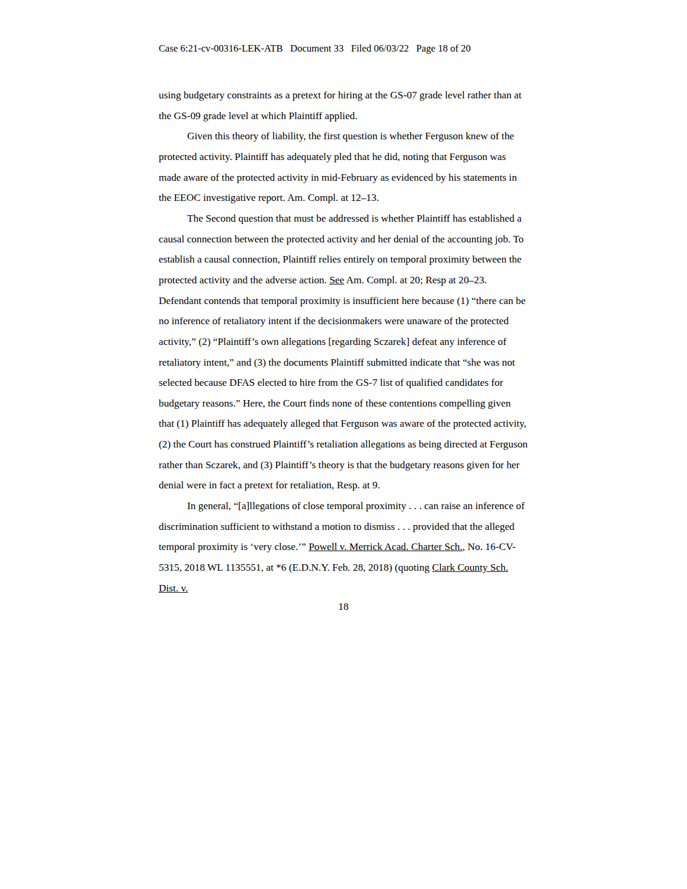Case 6:21-cv-00316-LEK-ATB Document 33 Filed 06/03/22 Page 18 of 20
using budgetary constraints as a pretext for hiring at the GS-07 grade level rather than at the GS-09 grade level at which Plaintiff applied.
Given this theory of liability, the first question is whether Ferguson knew of the protected activity. Plaintiff has adequately pled that he did, noting that Ferguson was made aware of the protected activity in mid-February as evidenced by his statements in the EEOC investigative report. Am. Compl. at 12–13.
The Second question that must be addressed is whether Plaintiff has established a causal connection between the protected activity and her denial of the accounting job. To establish a causal connection, Plaintiff relies entirely on temporal proximity between the protected activity and the adverse action. See Am. Compl. at 20; Resp at 20–23. Defendant contends that temporal proximity is insufficient here because (1) “there can be no inference of retaliatory intent if the decisionmakers were unaware of the protected activity,” (2) “Plaintiff’s own allegations [regarding Sczarek] defeat any inference of retaliatory intent,” and (3) the documents Plaintiff submitted indicate that “she was not selected because DFAS elected to hire from the GS-7 list of qualified candidates for budgetary reasons.” Here, the Court finds none of these contentions compelling given that (1) Plaintiff has adequately alleged that Ferguson was aware of the protected activity, (2) the Court has construed Plaintiff’s retaliation allegations as being directed at Ferguson rather than Sczarek, and (3) Plaintiff’s theory is that the budgetary reasons given for her denial were in fact a pretext for retaliation, Resp. at 9.
In general, “[a]llegations of close temporal proximity . . . can raise an inference of discrimination sufficient to withstand a motion to dismiss . . . provided that the alleged temporal proximity is ‘very close.’” Powell v. Merrick Acad. Charter Sch., No. 16-CV-5315, 2018 WL 1135551, at *6 (E.D.N.Y. Feb. 28, 2018) (quoting Clark County Sch. Dist. v.
18